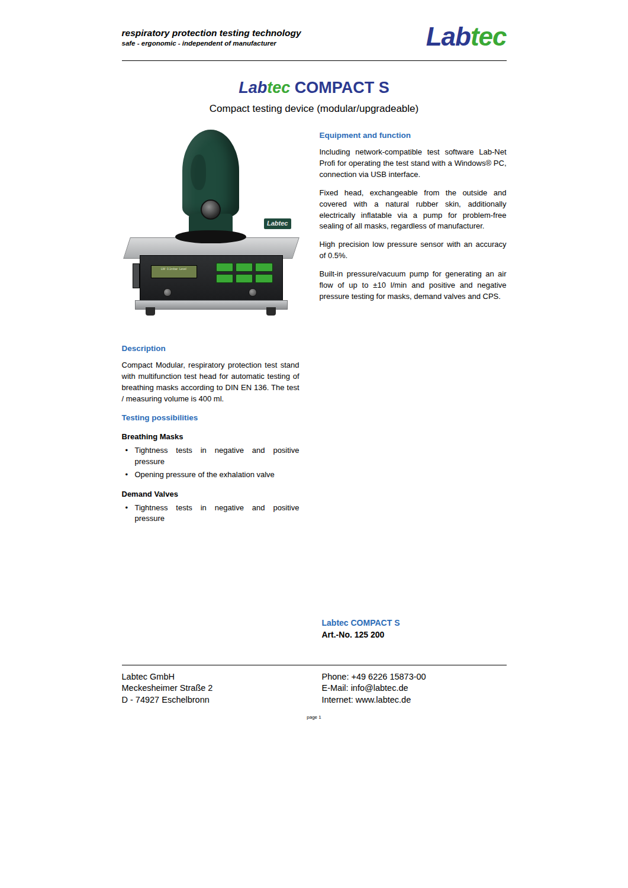respiratory protection testing technology safe - ergonomic - independent of manufacturer
Lab tec
Lab tec COMPACT S
Compact testing device (modular/upgradeable)
LW 0.1mbar Level
Labtec
Description
Compact Modular, respiratory protection test stand with multifunction test head for automatic testing of breathing masks according to DIN EN 136. The test / measuring volume is 400 ml.
Testing possibilities
Breathing Masks
Tightness tests in negative and positive pressure
Opening pressure of the exhalation valve
Demand Valves
Tightness tests in negative and positive pressure
Equipment and function
Including network-compatible test software Lab-Net Profi for operating the test stand with a Windows® PC, connection via USB interface.
Fixed head, exchangeable from the outside and covered with a natural rubber skin, additionally electrically inflatable via a pump for problem-free sealing of all masks, regardless of manufacturer.
High precision low pressure sensor with an accuracy of 0.5%.
Built-in pressure/vacuum pump for generating an air flow of up to ±10 l/min and positive and negative pressure testing for masks, demand valves and CPS.
Labtec COMPACT S
Art.-No. 125 200
Labtec GmbH
Meckesheimer Straße 2
D - 74927 Eschelbronn
Phone: +49 6226 15873-00
E-Mail: info@labtec.de
Internet: www.labtec.de
page 1